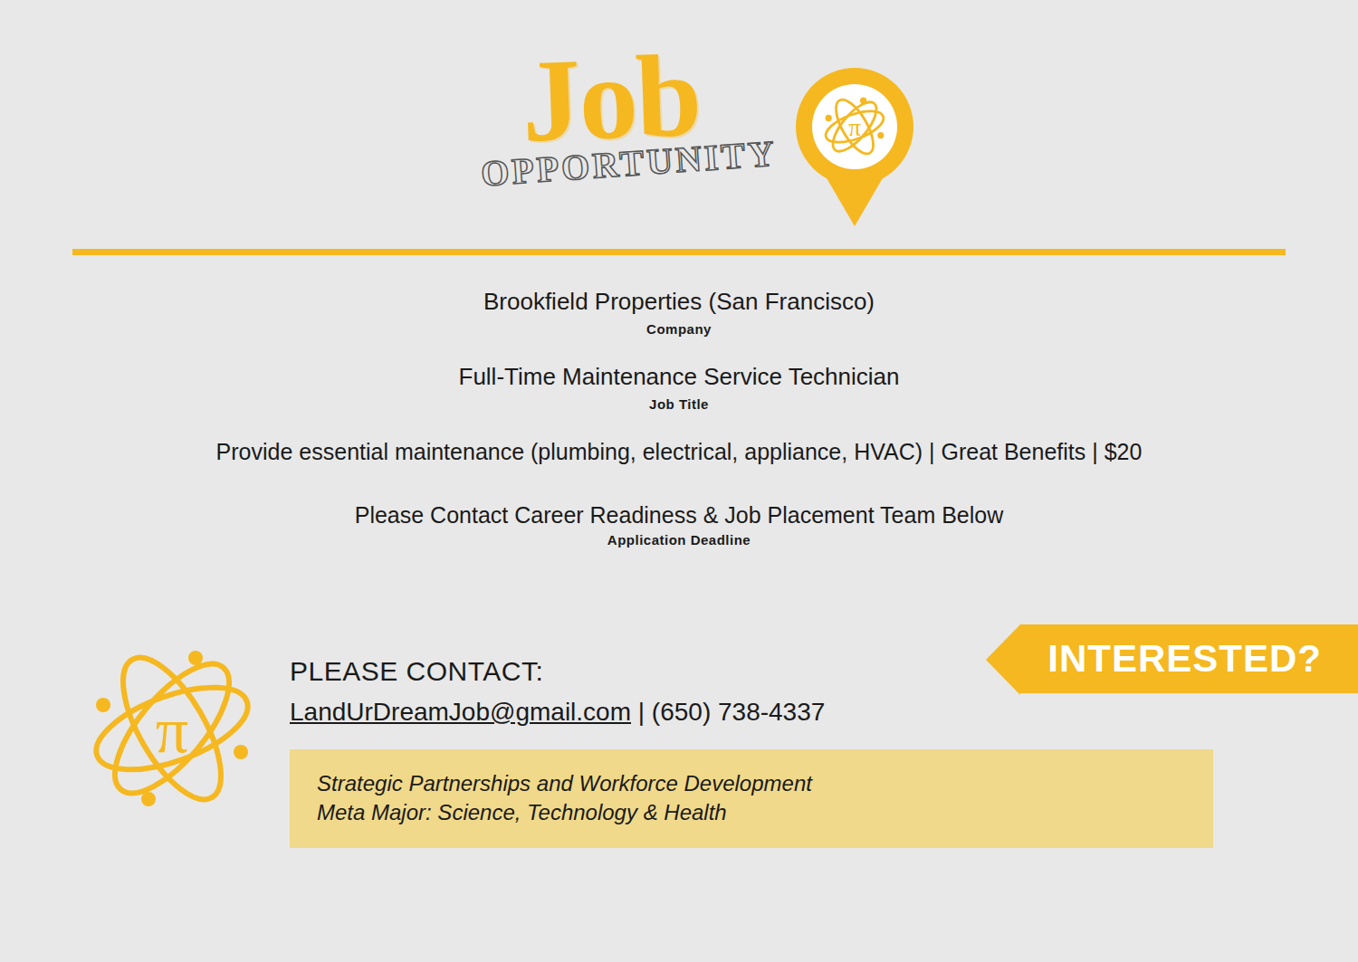Job Opportunity
π
Brookfield Properties (San Francisco)
Company
Full-Time Maintenance Service Technician
Job Title
Provide essential maintenance (plumbing, electrical, appliance, HVAC) | Great Benefits | $20
Please Contact Career Readiness & Job Placement Team Below
Application Deadline
INTERESTED?
π
PLEASE CONTACT:
LandUrDreamJob@gmail.com | (650) 738-4337
Strategic Partnerships and Workforce Development
Meta Major: Science, Technology & Health